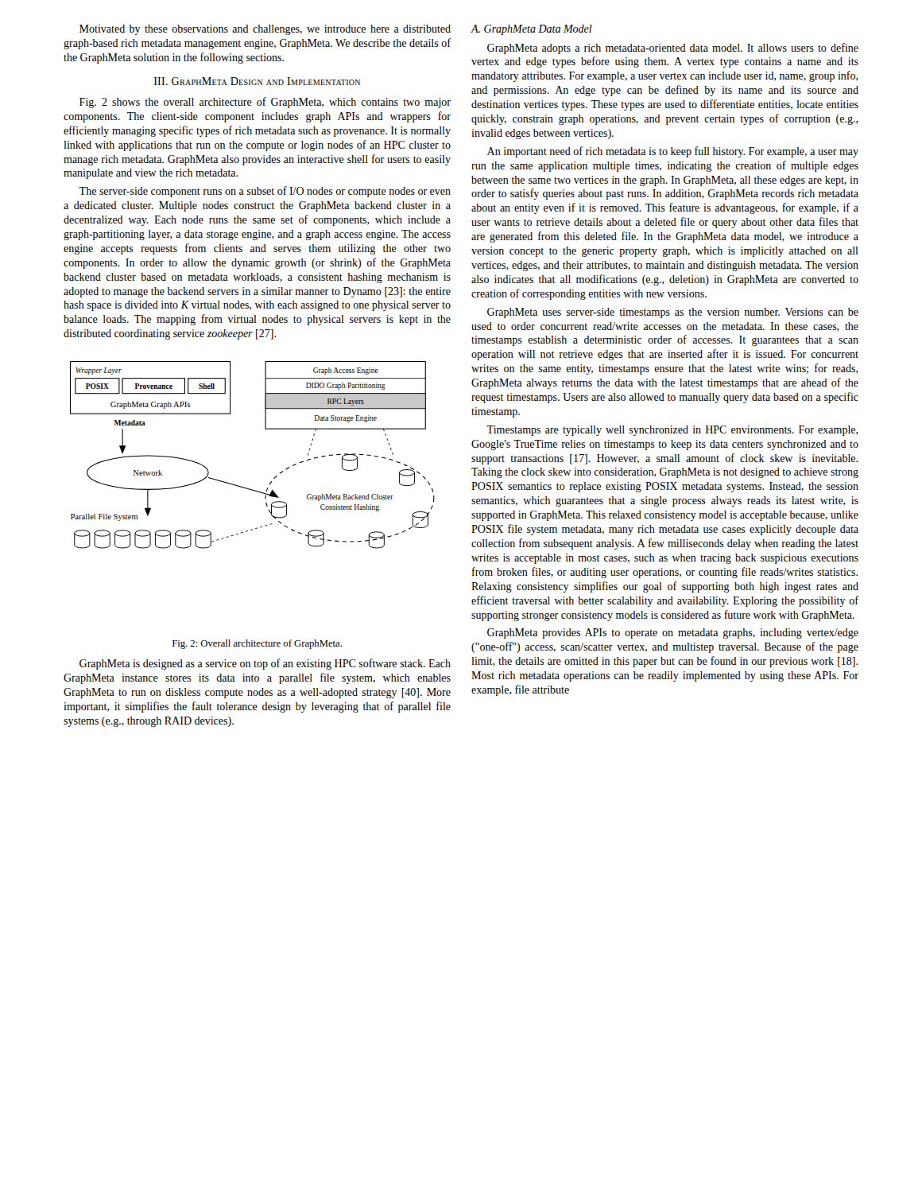Motivated by these observations and challenges, we introduce here a distributed graph-based rich metadata management engine, GraphMeta. We describe the details of the GraphMeta solution in the following sections.
III. GraphMeta Design and Implementation
Fig. 2 shows the overall architecture of GraphMeta, which contains two major components. The client-side component includes graph APIs and wrappers for efficiently managing specific types of rich metadata such as provenance. It is normally linked with applications that run on the compute or login nodes of an HPC cluster to manage rich metadata. GraphMeta also provides an interactive shell for users to easily manipulate and view the rich metadata.
The server-side component runs on a subset of I/O nodes or compute nodes or even a dedicated cluster. Multiple nodes construct the GraphMeta backend cluster in a decentralized way. Each node runs the same set of components, which include a graph-partitioning layer, a data storage engine, and a graph access engine. The access engine accepts requests from clients and serves them utilizing the other two components. In order to allow the dynamic growth (or shrink) of the GraphMeta backend cluster based on metadata workloads, a consistent hashing mechanism is adopted to manage the backend servers in a similar manner to Dynamo [23]: the entire hash space is divided into K virtual nodes, with each assigned to one physical server to balance loads. The mapping from virtual nodes to physical servers is kept in the distributed coordinating service zookeeper [27].
Wrapper Layer POSIX Provenance Shell GraphMeta Graph APIs Graph Access Engine DIDO Graph Parititioning RPC Layers Data Storage Engine Metadata Network GraphMeta Backend Cluster Consistent Hashing Parallel File System
Fig. 2: Overall architecture of GraphMeta.
GraphMeta is designed as a service on top of an existing HPC software stack. Each GraphMeta instance stores its data into a parallel file system, which enables GraphMeta to run on diskless compute nodes as a well-adopted strategy [40]. More important, it simplifies the fault tolerance design by leveraging that of parallel file systems (e.g., through RAID devices).
A. GraphMeta Data Model
GraphMeta adopts a rich metadata-oriented data model. It allows users to define vertex and edge types before using them. A vertex type contains a name and its mandatory attributes. For example, a user vertex can include user id, name, group info, and permissions. An edge type can be defined by its name and its source and destination vertices types. These types are used to differentiate entities, locate entities quickly, constrain graph operations, and prevent certain types of corruption (e.g., invalid edges between vertices).
An important need of rich metadata is to keep full history. For example, a user may run the same application multiple times, indicating the creation of multiple edges between the same two vertices in the graph. In GraphMeta, all these edges are kept, in order to satisfy queries about past runs. In addition, GraphMeta records rich metadata about an entity even if it is removed. This feature is advantageous, for example, if a user wants to retrieve details about a deleted file or query about other data files that are generated from this deleted file. In the GraphMeta data model, we introduce a version concept to the generic property graph, which is implicitly attached on all vertices, edges, and their attributes, to maintain and distinguish metadata. The version also indicates that all modifications (e.g., deletion) in GraphMeta are converted to creation of corresponding entities with new versions.
GraphMeta uses server-side timestamps as the version number. Versions can be used to order concurrent read/write accesses on the metadata. In these cases, the timestamps establish a deterministic order of accesses. It guarantees that a scan operation will not retrieve edges that are inserted after it is issued. For concurrent writes on the same entity, timestamps ensure that the latest write wins; for reads, GraphMeta always returns the data with the latest timestamps that are ahead of the request timestamps. Users are also allowed to manually query data based on a specific timestamp.
Timestamps are typically well synchronized in HPC environments. For example, Google's TrueTime relies on timestamps to keep its data centers synchronized and to support transactions [17]. However, a small amount of clock skew is inevitable. Taking the clock skew into consideration, GraphMeta is not designed to achieve strong POSIX semantics to replace existing POSIX metadata systems. Instead, the session semantics, which guarantees that a single process always reads its latest write, is supported in GraphMeta. This relaxed consistency model is acceptable because, unlike POSIX file system metadata, many rich metadata use cases explicitly decouple data collection from subsequent analysis. A few milliseconds delay when reading the latest writes is acceptable in most cases, such as when tracing back suspicious executions from broken files, or auditing user operations, or counting file reads/writes statistics. Relaxing consistency simplifies our goal of supporting both high ingest rates and efficient traversal with better scalability and availability. Exploring the possibility of supporting stronger consistency models is considered as future work with GraphMeta.
GraphMeta provides APIs to operate on metadata graphs, including vertex/edge ("one-off") access, scan/scatter vertex, and multistep traversal. Because of the page limit, the details are omitted in this paper but can be found in our previous work [18]. Most rich metadata operations can be readily implemented by using these APIs. For example, file attribute